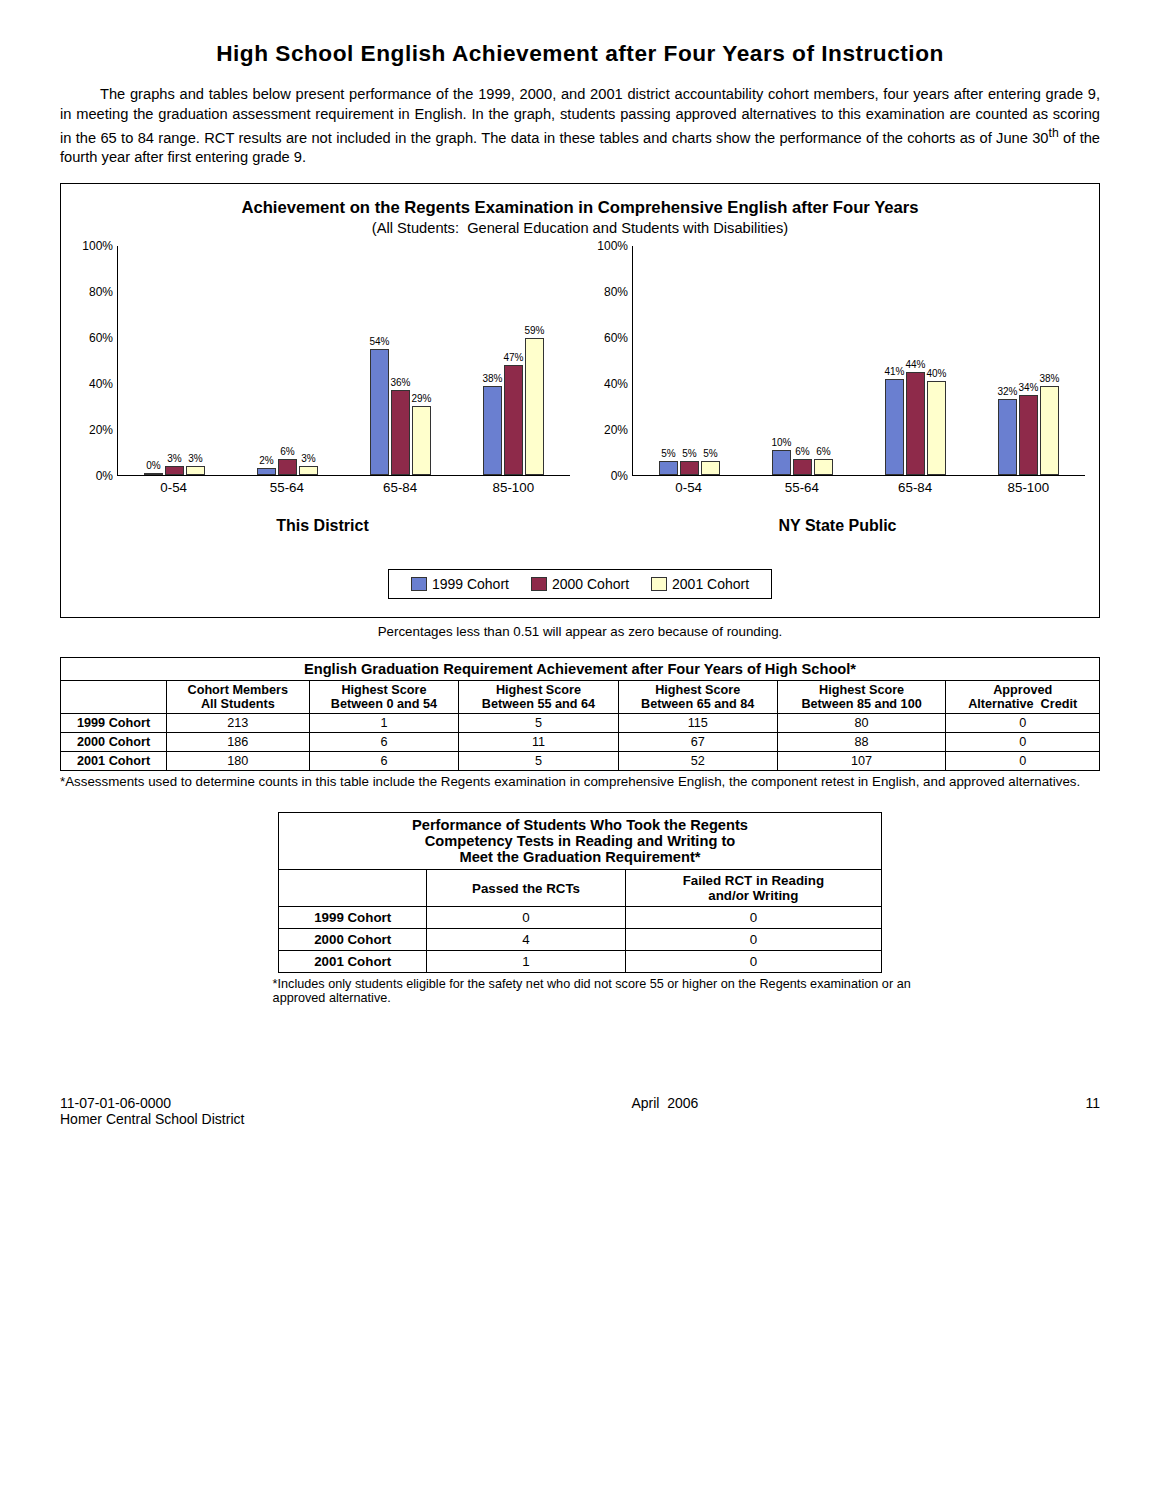High School English Achievement after Four Years of Instruction
The graphs and tables below present performance of the 1999, 2000, and 2001 district accountability cohort members, four years after entering grade 9, in meeting the graduation assessment requirement in English. In the graph, students passing approved alternatives to this examination are counted as scoring in the 65 to 84 range. RCT results are not included in the graph. The data in these tables and charts show the performance of the cohorts as of June 30th of the fourth year after first entering grade 9.
Achievement on the Regents Examination in Comprehensive English after Four Years
(All Students: General Education and Students with Disabilities)
100% 80% 60% 40% 20% 0%
0%
3%
3%
2%
6%
3%
54%
36%
29%
38%
47%
59%
0-5455-6465-8485-100
This District
100% 80% 60% 40% 20% 0%
5%
5%
5%
10%
6%
6%
41%
44%
40%
32%
34%
38%
0-5455-6465-8485-100
NY State Public
| 1999 Cohort | 2000 Cohort | 2001 Cohort |
Percentages less than 0.51 will appear as zero because of rounding.
English Graduation Requirement Achievement after Four Years of High School*
| | Cohort Members All Students | Highest Score Between 0 and 54 | Highest Score Between 55 and 64 | Highest Score Between 65 and 84 | Highest Score Between 85 and 100 | Approved Alternative Credit |
| --- | --- | --- | --- | --- | --- | --- |
| 1999 Cohort | 213 | 1 | 5 | 115 | 80 | 0 |
| 2000 Cohort | 186 | 6 | 11 | 67 | 88 | 0 |
| 2001 Cohort | 180 | 6 | 5 | 52 | 107 | 0 |
*Assessments used to determine counts in this table include the Regents examination in comprehensive English, the component retest in English, and approved alternatives.
Performance of Students Who Took the Regents Competency Tests in Reading and Writing to Meet the Graduation Requirement*
| | Passed the RCTs | Failed RCT in Reading and/or Writing |
| --- | --- | --- |
| 1999 Cohort | 0 | 0 |
| 2000 Cohort | 4 | 0 |
| 2001 Cohort | 1 | 0 |
*Includes only students eligible for the safety net who did not score 55 or higher on the Regents examination or an approved alternative.
11-07-01-06-0000
Homer Central School District
April 2006
11